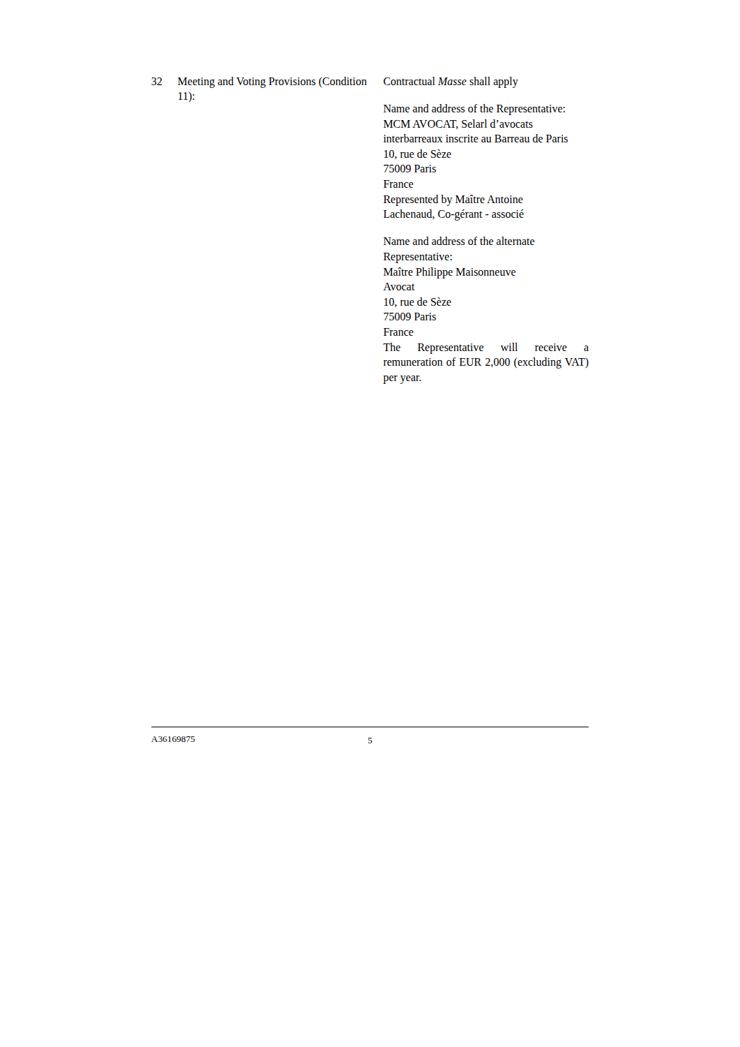| 32 | Meeting and Voting Provisions (Condition 11): | Contractual Masse shall apply Name and address of the Representative: MCM AVOCAT, Selarl d’avocats interbarreaux inscrite au Barreau de Paris 10, rue de Sèze 75009 Paris France Represented by Maître Antoine Lachenaud, Co-gérant - associé Name and address of the alternate Representative: Maître Philippe Maisonneuve Avocat 10, rue de Sèze 75009 Paris France The Representative will receive a remuneration of EUR 2,000 (excluding VAT) per year. |
A36169875
5